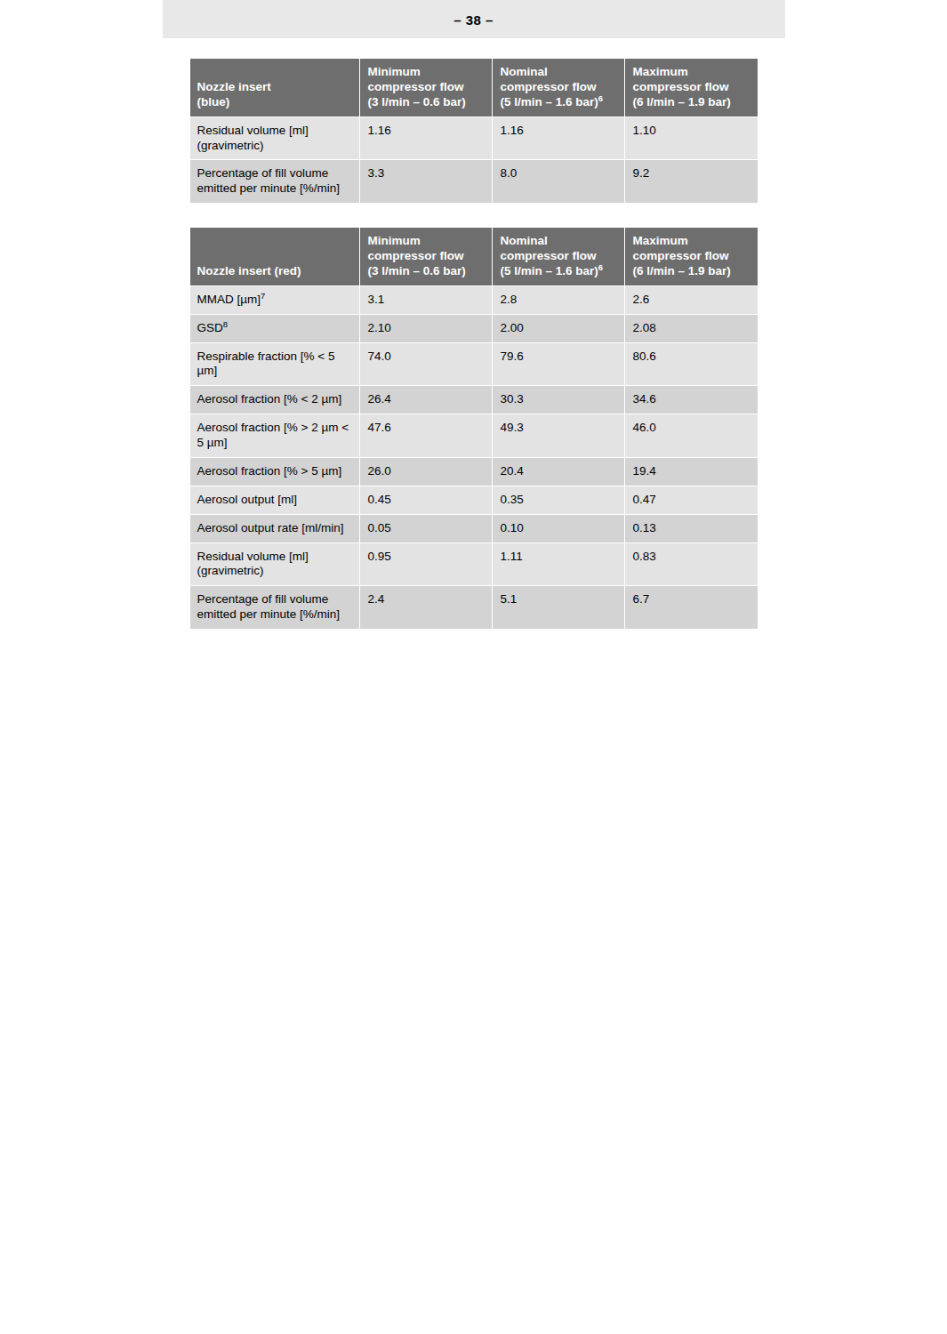– 38 –
| Nozzle insert (blue) | Minimum compressor flow (3 l/min – 0.6 bar) | Nominal compressor flow (5 l/min – 1.6 bar) 6 | Maximum compressor flow (6 l/min – 1.9 bar) |
| --- | --- | --- | --- |
| Residual volume [ml] (gravimetric) | 1.16 | 1.16 | 1.10 |
| Percentage of fill volume emitted per minute [%/min] | 3.3 | 8.0 | 9.2 |
| Nozzle insert (red) | Minimum compressor flow (3 l/min – 0.6 bar) | Nominal compressor flow (5 l/min – 1.6 bar) 6 | Maximum compressor flow (6 l/min – 1.9 bar) |
| --- | --- | --- | --- |
| MMAD [µm] 7 | 3.1 | 2.8 | 2.6 |
| GSD 8 | 2.10 | 2.00 | 2.08 |
| Respirable fraction [% < 5 µm] | 74.0 | 79.6 | 80.6 |
| Aerosol fraction [% < 2 µm] | 26.4 | 30.3 | 34.6 |
| Aerosol fraction [% > 2 µm < 5 µm] | 47.6 | 49.3 | 46.0 |
| Aerosol fraction [% > 5 µm] | 26.0 | 20.4 | 19.4 |
| Aerosol output [ml] | 0.45 | 0.35 | 0.47 |
| Aerosol output rate [ml/min] | 0.05 | 0.10 | 0.13 |
| Residual volume [ml] (gravimetric) | 0.95 | 1.11 | 0.83 |
| Percentage of fill volume emitted per minute [%/min] | 2.4 | 5.1 | 6.7 |